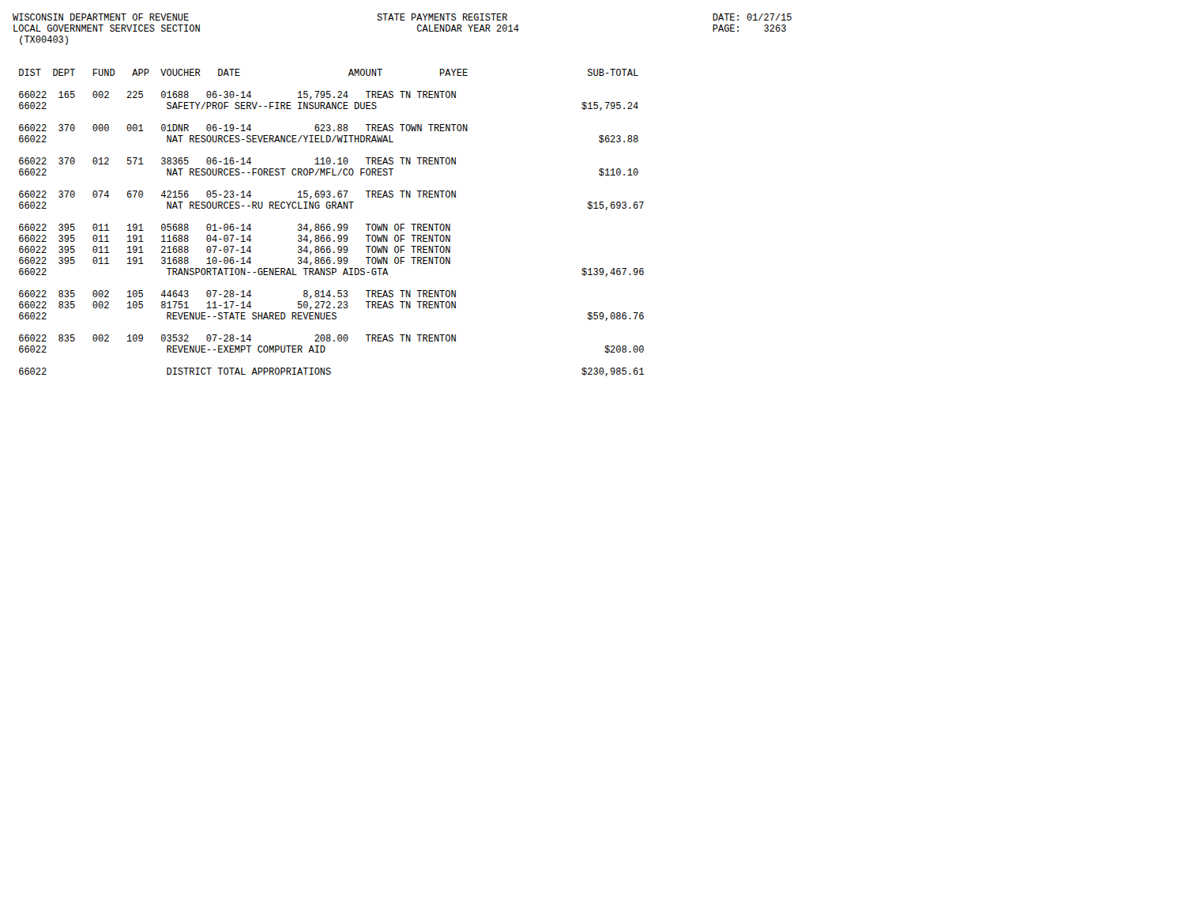WISCONSIN DEPARTMENT OF REVENUE STATE PAYMENTS REGISTER DATE: 01/27/15 LOCAL GOVERNMENT SERVICES SECTION CALENDAR YEAR 2014 PAGE: 3263 (TX00403) DIST DEPT FUND APP VOUCHER DATE AMOUNT PAYEE SUB-TOTAL 66022 165 002 225 01688 06-30-14 15,795.24 TREAS TN TRENTON 66022 SAFETY/PROF SERV--FIRE INSURANCE DUES $15,795.24 66022 370 000 001 01DNR 06-19-14 623.88 TREAS TOWN TRENTON 66022 NAT RESOURCES-SEVERANCE/YIELD/WITHDRAWAL $623.88 66022 370 012 571 38365 06-16-14 110.10 TREAS TN TRENTON 66022 NAT RESOURCES--FOREST CROP/MFL/CO FOREST $110.10 66022 370 074 670 42156 05-23-14 15,693.67 TREAS TN TRENTON 66022 NAT RESOURCES--RU RECYCLING GRANT $15,693.67 66022 395 011 191 05688 01-06-14 34,866.99 TOWN OF TRENTON 66022 395 011 191 11688 04-07-14 34,866.99 TOWN OF TRENTON 66022 395 011 191 21688 07-07-14 34,866.99 TOWN OF TRENTON 66022 395 011 191 31688 10-06-14 34,866.99 TOWN OF TRENTON 66022 TRANSPORTATION--GENERAL TRANSP AIDS-GTA $139,467.96 66022 835 002 105 44643 07-28-14 8,814.53 TREAS TN TRENTON 66022 835 002 105 81751 11-17-14 50,272.23 TREAS TN TRENTON 66022 REVENUE--STATE SHARED REVENUES $59,086.76 66022 835 002 109 03532 07-28-14 208.00 TREAS TN TRENTON 66022 REVENUE--EXEMPT COMPUTER AID $208.00 66022 DISTRICT TOTAL APPROPRIATIONS $230,985.61